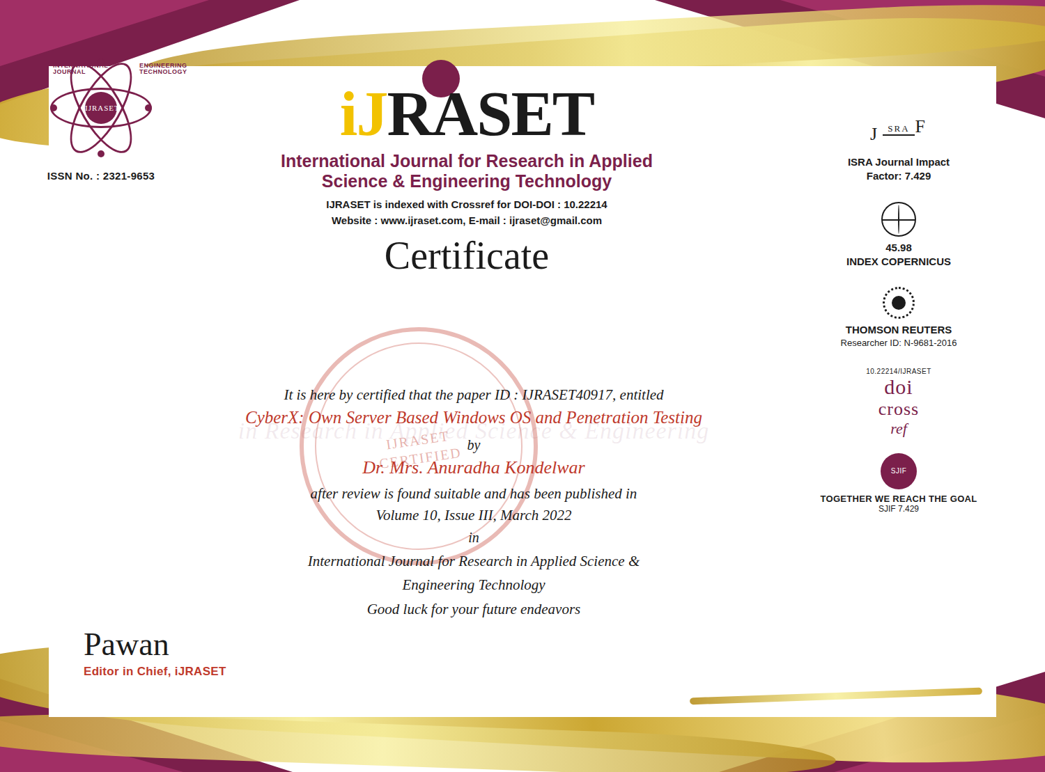International Journal
Engineering Technology
IJRASET
ISSN No. : 2321-9653
iJRASET
International Journal for Research in Applied
Science & Engineering Technology
IJRASET is indexed with Crossref for DOI-DOI : 10.22214
Website : www.ijraset.com, E-mail : ijraset@gmail.com
Certificate
J SRA F
ISRA Journal Impact
Factor: 7.429
45.98
INDEX COPERNICUS
THOMSON REUTERS
Researcher ID: N-9681-2016
10.22214/IJRASET
doi
cross
ref
SJIF
TOGETHER WE REACH THE GOAL
SJIF 7.429
in Research in Applied Science & Engineering
IJRASET
CERTIFIED
It is here by certified that the paper ID : IJRASET40917, entitled
CyberX: Own Server Based Windows OS and Penetration Testing
by
Dr. Mrs. Anuradha Kondelwar
after review is found suitable and has been published in
Volume 10, Issue III, March 2022
in
International Journal for Research in Applied Science &
Engineering Technology
Good luck for your future endeavors
Pawan
Editor in Chief, iJRASET